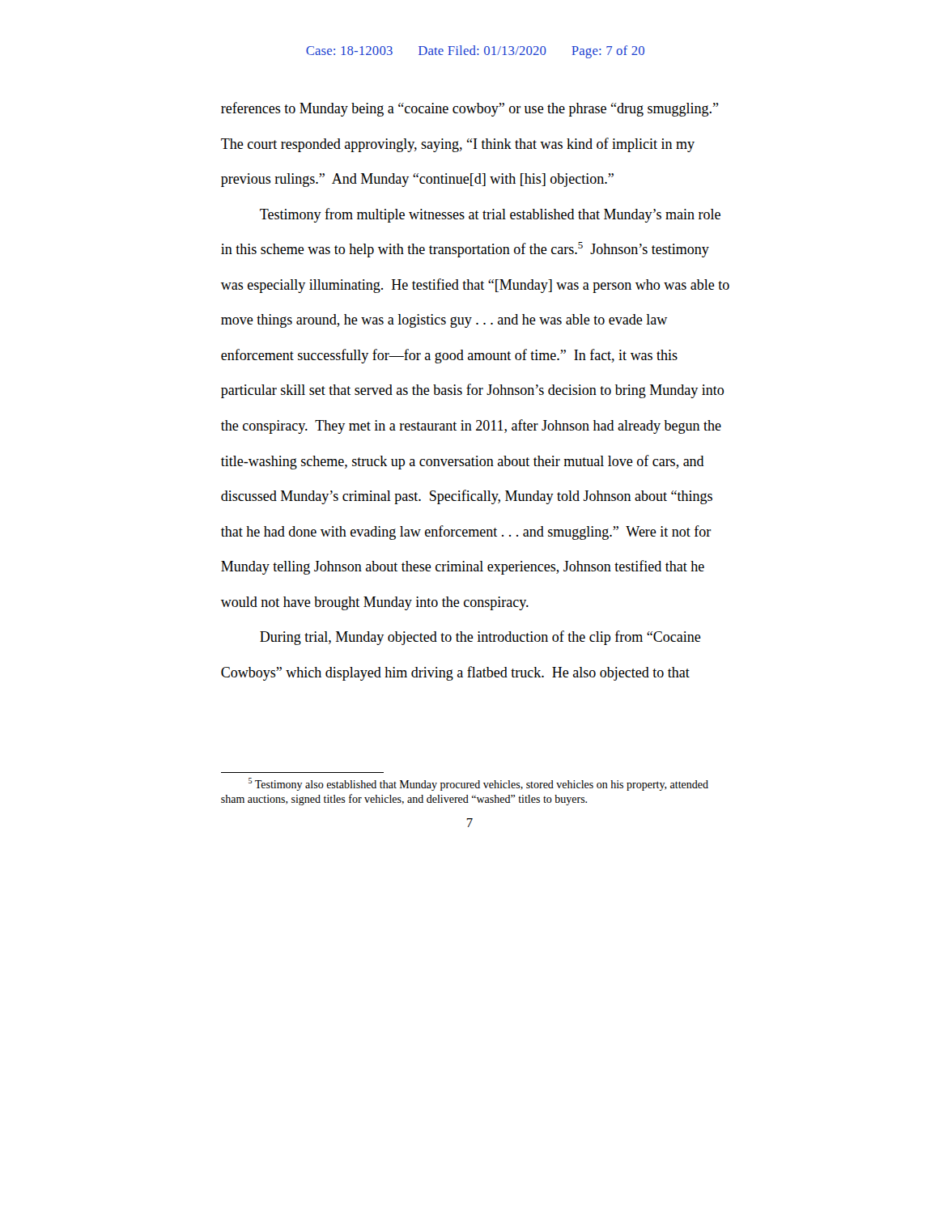Case: 18-12003 Date Filed: 01/13/2020 Page: 7 of 20
references to Munday being a “cocaine cowboy” or use the phrase “drug smuggling.” The court responded approvingly, saying, “I think that was kind of implicit in my previous rulings.” And Munday “continue[d] with [his] objection.”
Testimony from multiple witnesses at trial established that Munday’s main role in this scheme was to help with the transportation of the cars.5 Johnson’s testimony was especially illuminating. He testified that “[Munday] was a person who was able to move things around, he was a logistics guy . . . and he was able to evade law enforcement successfully for—for a good amount of time.” In fact, it was this particular skill set that served as the basis for Johnson’s decision to bring Munday into the conspiracy. They met in a restaurant in 2011, after Johnson had already begun the title-washing scheme, struck up a conversation about their mutual love of cars, and discussed Munday’s criminal past. Specifically, Munday told Johnson about “things that he had done with evading law enforcement . . . and smuggling.” Were it not for Munday telling Johnson about these criminal experiences, Johnson testified that he would not have brought Munday into the conspiracy.
During trial, Munday objected to the introduction of the clip from “Cocaine Cowboys” which displayed him driving a flatbed truck. He also objected to that
5 Testimony also established that Munday procured vehicles, stored vehicles on his property, attended sham auctions, signed titles for vehicles, and delivered “washed” titles to buyers.
7